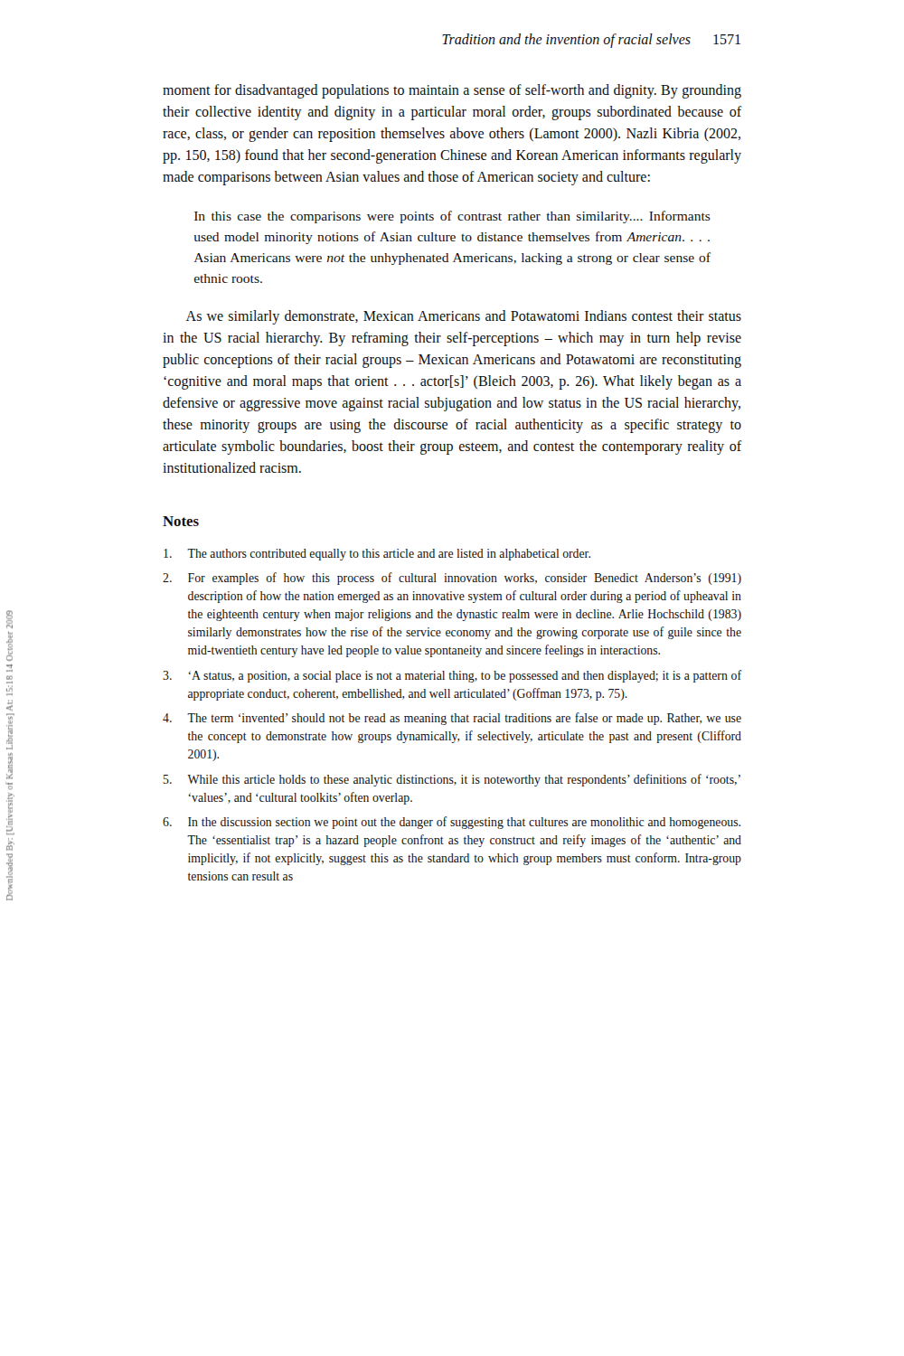Downloaded By: [University of Kansas Libraries] At: 15:18 14 October 2009
Tradition and the invention of racial selves1571
moment for disadvantaged populations to maintain a sense of self-worth and dignity. By grounding their collective identity and dignity in a particular moral order, groups subordinated because of race, class, or gender can reposition themselves above others (Lamont 2000). Nazli Kibria (2002, pp. 150, 158) found that her second-generation Chinese and Korean American informants regularly made comparisons between Asian values and those of American society and culture:
In this case the comparisons were points of contrast rather than similarity.... Informants used model minority notions of Asian culture to distance themselves from American. . . . Asian Americans were not the unhyphenated Americans, lacking a strong or clear sense of ethnic roots.
As we similarly demonstrate, Mexican Americans and Potawatomi Indians contest their status in the US racial hierarchy. By reframing their self-perceptions – which may in turn help revise public conceptions of their racial groups – Mexican Americans and Potawatomi are reconstituting ‘cognitive and moral maps that orient . . . actor[s]’ (Bleich 2003, p. 26). What likely began as a defensive or aggressive move against racial subjugation and low status in the US racial hierarchy, these minority groups are using the discourse of racial authenticity as a specific strategy to articulate symbolic boundaries, boost their group esteem, and contest the contemporary reality of institutionalized racism.
Notes
The authors contributed equally to this article and are listed in alphabetical order.
For examples of how this process of cultural innovation works, consider Benedict Anderson’s (1991) description of how the nation emerged as an innovative system of cultural order during a period of upheaval in the eighteenth century when major religions and the dynastic realm were in decline. Arlie Hochschild (1983) similarly demonstrates how the rise of the service economy and the growing corporate use of guile since the mid-twentieth century have led people to value spontaneity and sincere feelings in interactions.
‘A status, a position, a social place is not a material thing, to be possessed and then displayed; it is a pattern of appropriate conduct, coherent, embellished, and well articulated’ (Goffman 1973, p. 75).
The term ‘invented’ should not be read as meaning that racial traditions are false or made up. Rather, we use the concept to demonstrate how groups dynamically, if selectively, articulate the past and present (Clifford 2001).
While this article holds to these analytic distinctions, it is noteworthy that respondents’ definitions of ‘roots,’ ‘values’, and ‘cultural toolkits’ often overlap.
In the discussion section we point out the danger of suggesting that cultures are monolithic and homogeneous. The ‘essentialist trap’ is a hazard people confront as they construct and reify images of the ‘authentic’ and implicitly, if not explicitly, suggest this as the standard to which group members must conform. Intra-group tensions can result as